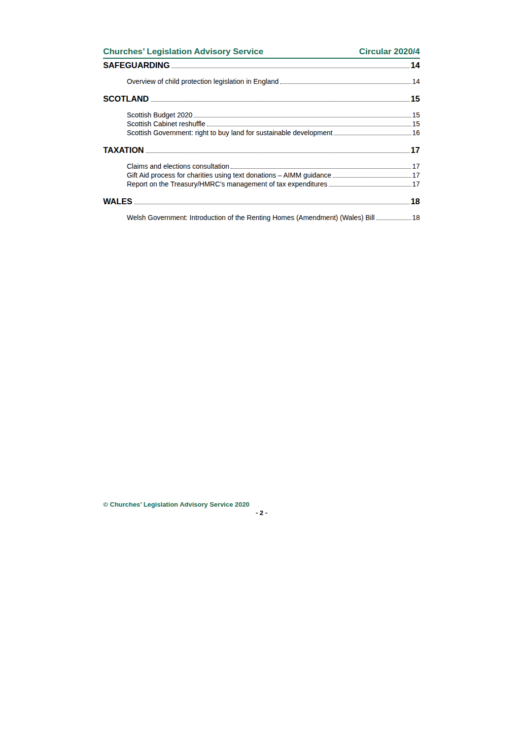Churches’ Legislation Advisory Service Circular 2020/4
SAFEGUARDING 14
Overview of child protection legislation in England 14
SCOTLAND 15
Scottish Budget 2020 15
Scottish Cabinet reshuffle 15
Scottish Government: right to buy land for sustainable development 16
TAXATION 17
Claims and elections consultation 17
Gift Aid process for charities using text donations – AIMM guidance 17
Report on the Treasury/HMRC’s management of tax expenditures 17
WALES 18
Welsh Government: Introduction of the Renting Homes (Amendment) (Wales) Bill 18
© Churches’ Legislation Advisory Service 2020
- 2 -